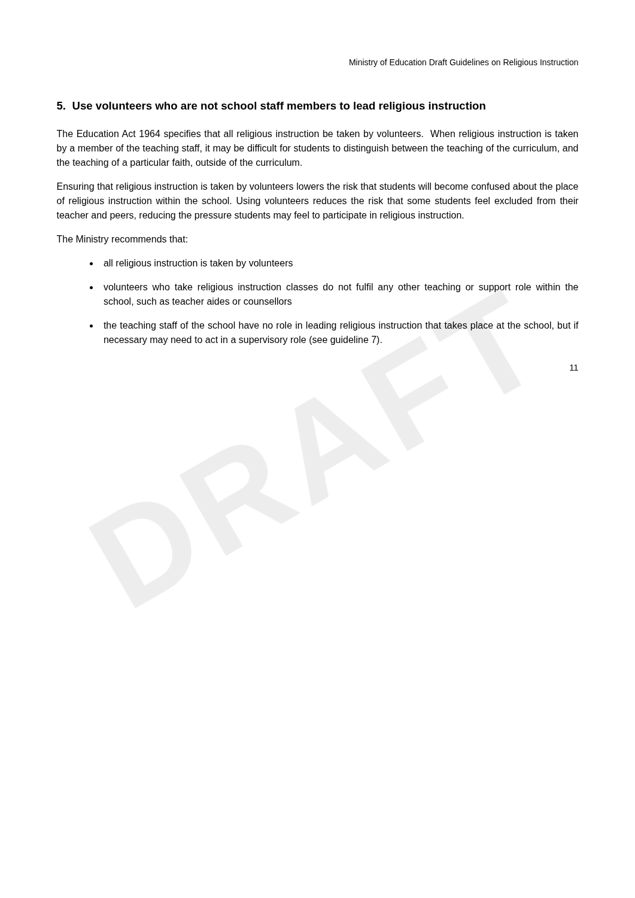DRAFT
Ministry of Education Draft Guidelines on Religious Instruction
5. Use volunteers who are not school staff members to lead religious instruction
The Education Act 1964 specifies that all religious instruction be taken by volunteers. When religious instruction is taken by a member of the teaching staff, it may be difficult for students to distinguish between the teaching of the curriculum, and the teaching of a particular faith, outside of the curriculum.
Ensuring that religious instruction is taken by volunteers lowers the risk that students will become confused about the place of religious instruction within the school. Using volunteers reduces the risk that some students feel excluded from their teacher and peers, reducing the pressure students may feel to participate in religious instruction.
The Ministry recommends that:
all religious instruction is taken by volunteers
volunteers who take religious instruction classes do not fulfil any other teaching or support role within the school, such as teacher aides or counsellors
the teaching staff of the school have no role in leading religious instruction that takes place at the school, but if necessary may need to act in a supervisory role (see guideline 7).
11